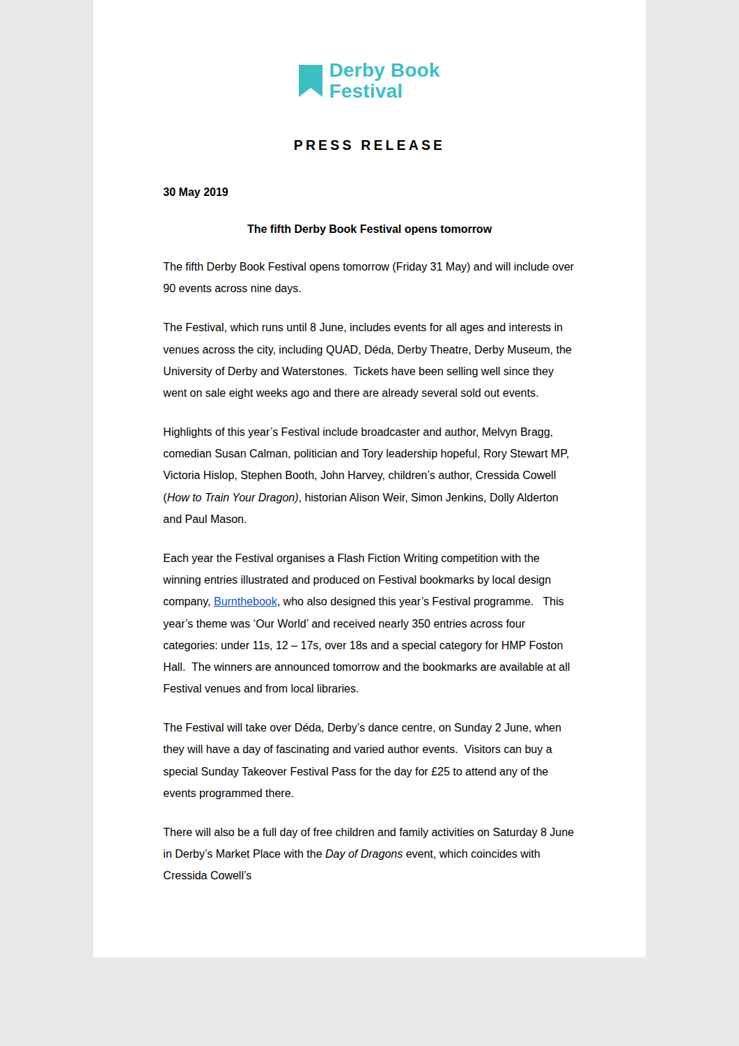Derby Book Festival
PRESS RELEASE
30 May 2019
The fifth Derby Book Festival opens tomorrow
The fifth Derby Book Festival opens tomorrow (Friday 31 May) and will include over 90 events across nine days.
The Festival, which runs until 8 June, includes events for all ages and interests in venues across the city, including QUAD, Déda, Derby Theatre, Derby Museum, the University of Derby and Waterstones. Tickets have been selling well since they went on sale eight weeks ago and there are already several sold out events.
Highlights of this year’s Festival include broadcaster and author, Melvyn Bragg, comedian Susan Calman, politician and Tory leadership hopeful, Rory Stewart MP, Victoria Hislop, Stephen Booth, John Harvey, children’s author, Cressida Cowell (How to Train Your Dragon), historian Alison Weir, Simon Jenkins, Dolly Alderton and Paul Mason.
Each year the Festival organises a Flash Fiction Writing competition with the winning entries illustrated and produced on Festival bookmarks by local design company, Burnthebook, who also designed this year’s Festival programme. This year’s theme was ‘Our World’ and received nearly 350 entries across four categories: under 11s, 12 – 17s, over 18s and a special category for HMP Foston Hall. The winners are announced tomorrow and the bookmarks are available at all Festival venues and from local libraries.
The Festival will take over Déda, Derby’s dance centre, on Sunday 2 June, when they will have a day of fascinating and varied author events. Visitors can buy a special Sunday Takeover Festival Pass for the day for £25 to attend any of the events programmed there.
There will also be a full day of free children and family activities on Saturday 8 June in Derby’s Market Place with the Day of Dragons event, which coincides with Cressida Cowell’s